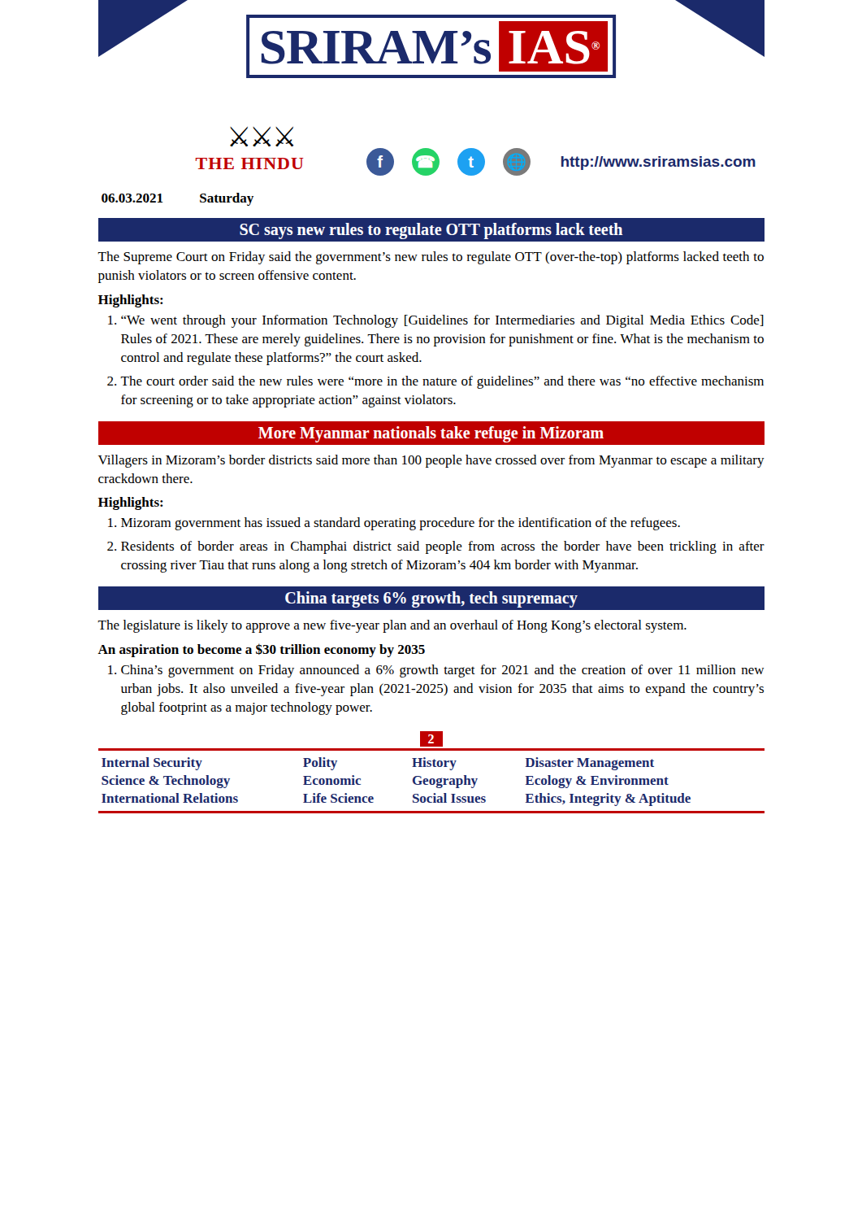SRIRAM’s
IAS®
⚔⚔⚔
———
THE HINDU
f ☎ t 🌐
http://www.sriramsias.com
06.03.2021 Saturday
SC says new rules to regulate OTT platforms lack teeth
The Supreme Court on Friday said the government’s new rules to regulate OTT (over-the-top) platforms lacked teeth to punish violators or to screen offensive content.
Highlights:
“We went through your Information Technology [Guidelines for Intermediaries and Digital Media Ethics Code] Rules of 2021. These are merely guidelines. There is no provision for punishment or fine. What is the mechanism to control and regulate these platforms?” the court asked.
The court order said the new rules were “more in the nature of guidelines” and there was “no effective mechanism for screening or to take appropriate action” against violators.
More Myanmar nationals take refuge in Mizoram
Villagers in Mizoram’s border districts said more than 100 people have crossed over from Myanmar to escape a military crackdown there.
Highlights:
Mizoram government has issued a standard operating procedure for the identification of the refugees.
Residents of border areas in Champhai district said people from across the border have been trickling in after crossing river Tiau that runs along a long stretch of Mizoram’s 404 km border with Myanmar.
China targets 6% growth, tech supremacy
The legislature is likely to approve a new five-year plan and an overhaul of Hong Kong’s electoral system.
An aspiration to become a $30 trillion economy by 2035
China’s government on Friday announced a 6% growth target for 2021 and the creation of over 11 million new urban jobs. It also unveiled a five-year plan (2021-2025) and vision for 2035 that aims to expand the country’s global footprint as a major technology power.
2
| Internal Security | Polity | History | Disaster Management |
| Science & Technology | Economic | Geography | Ecology & Environment |
| International Relations | Life Science | Social Issues | Ethics, Integrity & Aptitude |